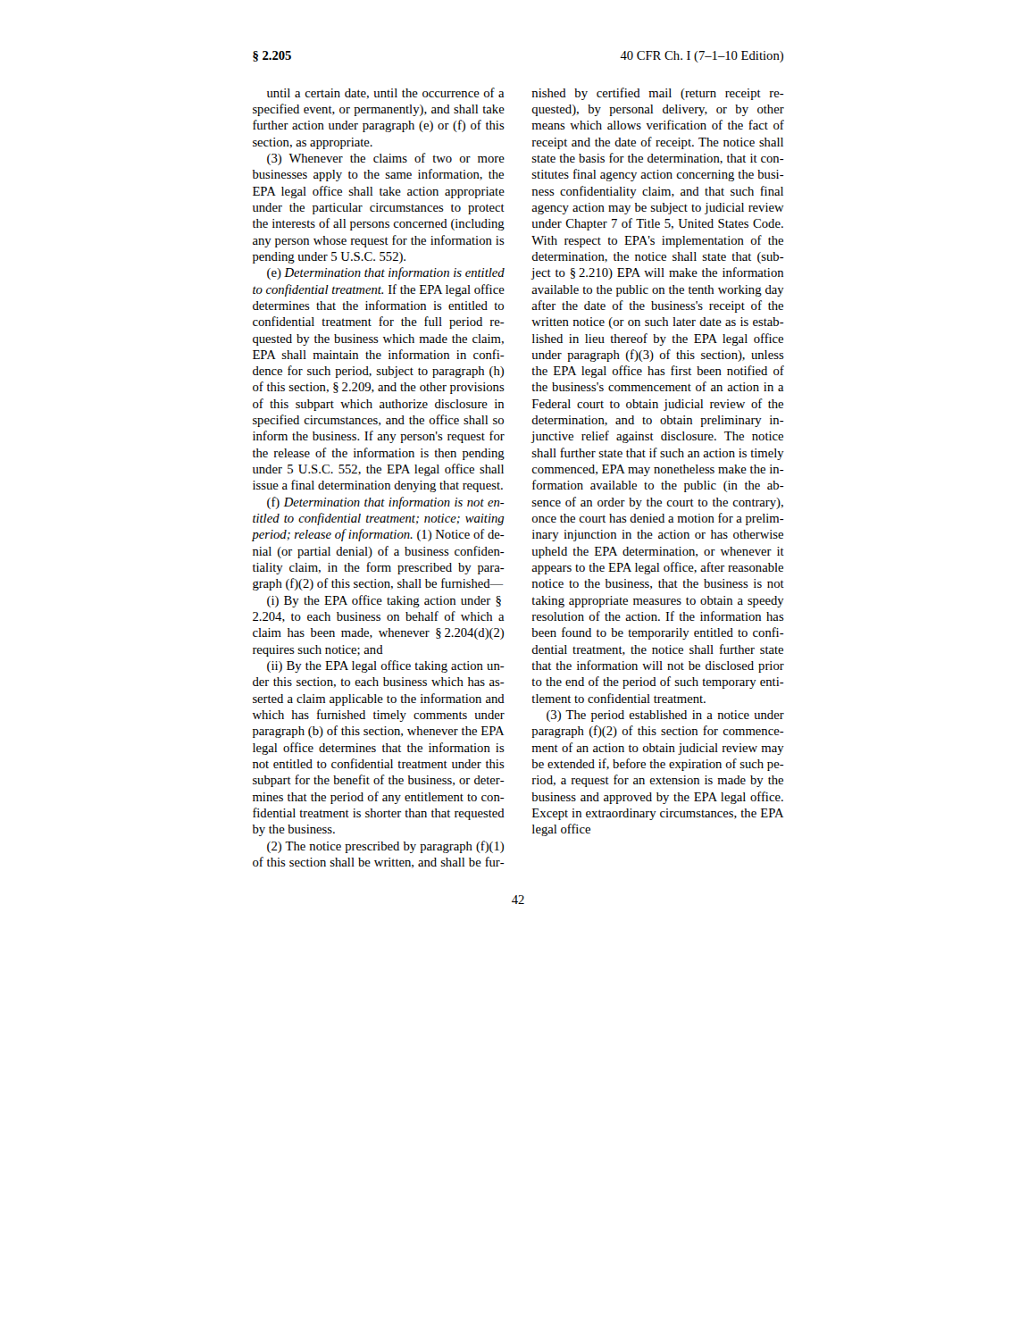§ 2.205 40 CFR Ch. I (7–1–10 Edition)
until a certain date, until the occurrence of a specified event, or permanently), and shall take further action under paragraph (e) or (f) of this section, as appropriate.
(3) Whenever the claims of two or more businesses apply to the same information, the EPA legal office shall take action appropriate under the particular circumstances to protect the interests of all persons concerned (including any person whose request for the information is pending under 5 U.S.C. 552).
(e) Determination that information is entitled to confidential treatment. If the EPA legal office determines that the information is entitled to confidential treatment for the full period requested by the business which made the claim, EPA shall maintain the information in confidence for such period, subject to paragraph (h) of this section, § 2.209, and the other provisions of this subpart which authorize disclosure in specified circumstances, and the office shall so inform the business. If any person's request for the release of the information is then pending under 5 U.S.C. 552, the EPA legal office shall issue a final determination denying that request.
(f) Determination that information is not entitled to confidential treatment; notice; waiting period; release of information. (1) Notice of denial (or partial denial) of a business confidentiality claim, in the form prescribed by paragraph (f)(2) of this section, shall be furnished—
(i) By the EPA office taking action under § 2.204, to each business on behalf of which a claim has been made, whenever § 2.204(d)(2) requires such notice; and
(ii) By the EPA legal office taking action under this section, to each business which has asserted a claim applicable to the information and which has furnished timely comments under paragraph (b) of this section, whenever the EPA legal office determines that the information is not entitled to confidential treatment under this subpart for the benefit of the business, or determines that the period of any entitlement to confidential treatment is shorter than that requested by the business.
(2) The notice prescribed by paragraph (f)(1) of this section shall be written, and shall be furnished by certified mail (return receipt requested), by personal delivery, or by other means which allows verification of the fact of receipt and the date of receipt. The notice shall state the basis for the determination, that it constitutes final agency action concerning the business confidentiality claim, and that such final agency action may be subject to judicial review under Chapter 7 of Title 5, United States Code. With respect to EPA's implementation of the determination, the notice shall state that (subject to § 2.210) EPA will make the information available to the public on the tenth working day after the date of the business's receipt of the written notice (or on such later date as is established in lieu thereof by the EPA legal office under paragraph (f)(3) of this section), unless the EPA legal office has first been notified of the business's commencement of an action in a Federal court to obtain judicial review of the determination, and to obtain preliminary injunctive relief against disclosure. The notice shall further state that if such an action is timely commenced, EPA may nonetheless make the information available to the public (in the absence of an order by the court to the contrary), once the court has denied a motion for a preliminary injunction in the action or has otherwise upheld the EPA determination, or whenever it appears to the EPA legal office, after reasonable notice to the business, that the business is not taking appropriate measures to obtain a speedy resolution of the action. If the information has been found to be temporarily entitled to confidential treatment, the notice shall further state that the information will not be disclosed prior to the end of the period of such temporary entitlement to confidential treatment.
(3) The period established in a notice under paragraph (f)(2) of this section for commencement of an action to obtain judicial review may be extended if, before the expiration of such period, a request for an extension is made by the business and approved by the EPA legal office. Except in extraordinary circumstances, the EPA legal office
42